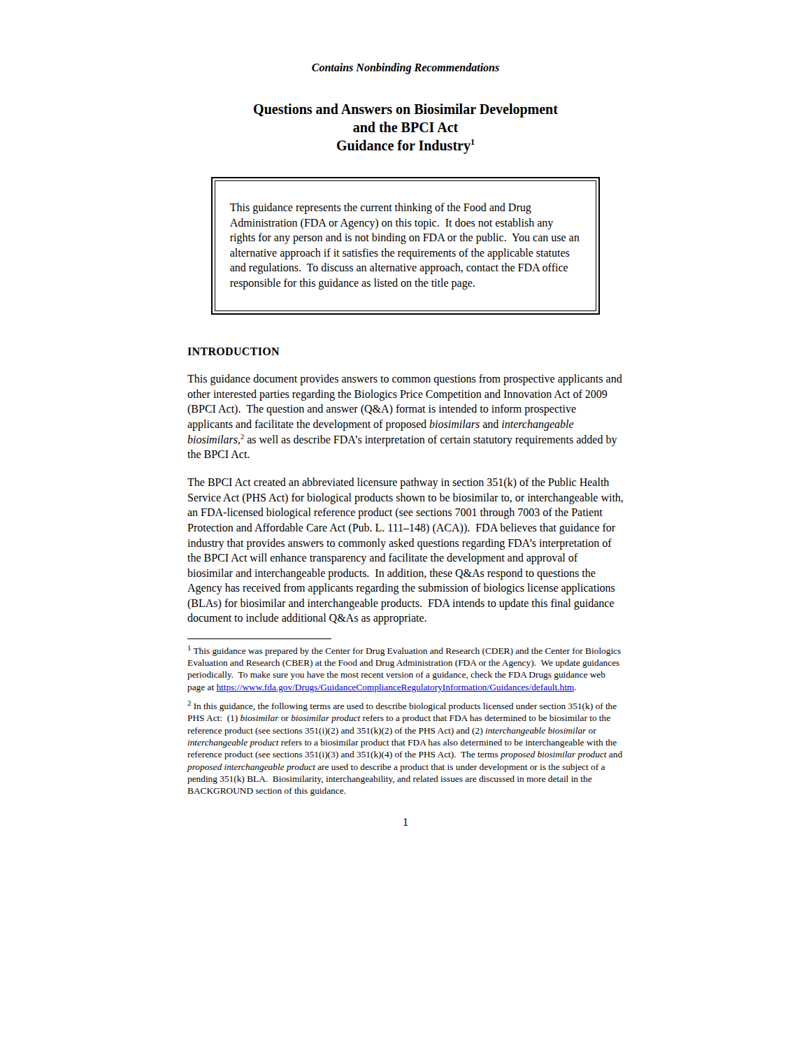Contains Nonbinding Recommendations
Questions and Answers on Biosimilar Development
and the BPCI Act
Guidance for Industry1
This guidance represents the current thinking of the Food and Drug Administration (FDA or Agency) on this topic. It does not establish any rights for any person and is not binding on FDA or the public. You can use an alternative approach if it satisfies the requirements of the applicable statutes and regulations. To discuss an alternative approach, contact the FDA office responsible for this guidance as listed on the title page.
INTRODUCTION
This guidance document provides answers to common questions from prospective applicants and other interested parties regarding the Biologics Price Competition and Innovation Act of 2009 (BPCI Act). The question and answer (Q&A) format is intended to inform prospective applicants and facilitate the development of proposed biosimilars and interchangeable biosimilars,2 as well as describe FDA’s interpretation of certain statutory requirements added by the BPCI Act.
The BPCI Act created an abbreviated licensure pathway in section 351(k) of the Public Health Service Act (PHS Act) for biological products shown to be biosimilar to, or interchangeable with, an FDA-licensed biological reference product (see sections 7001 through 7003 of the Patient Protection and Affordable Care Act (Pub. L. 111–148) (ACA)). FDA believes that guidance for industry that provides answers to commonly asked questions regarding FDA’s interpretation of the BPCI Act will enhance transparency and facilitate the development and approval of biosimilar and interchangeable products. In addition, these Q&As respond to questions the Agency has received from applicants regarding the submission of biologics license applications (BLAs) for biosimilar and interchangeable products. FDA intends to update this final guidance document to include additional Q&As as appropriate.
1 This guidance was prepared by the Center for Drug Evaluation and Research (CDER) and the Center for Biologics Evaluation and Research (CBER) at the Food and Drug Administration (FDA or the Agency). We update guidances periodically. To make sure you have the most recent version of a guidance, check the FDA Drugs guidance web page at https://www.fda.gov/Drugs/GuidanceComplianceRegulatoryInformation/Guidances/default.htm.
2 In this guidance, the following terms are used to describe biological products licensed under section 351(k) of the PHS Act: (1) biosimilar or biosimilar product refers to a product that FDA has determined to be biosimilar to the reference product (see sections 351(i)(2) and 351(k)(2) of the PHS Act) and (2) interchangeable biosimilar or interchangeable product refers to a biosimilar product that FDA has also determined to be interchangeable with the reference product (see sections 351(i)(3) and 351(k)(4) of the PHS Act). The terms proposed biosimilar product and proposed interchangeable product are used to describe a product that is under development or is the subject of a pending 351(k) BLA. Biosimilarity, interchangeability, and related issues are discussed in more detail in the BACKGROUND section of this guidance.
1